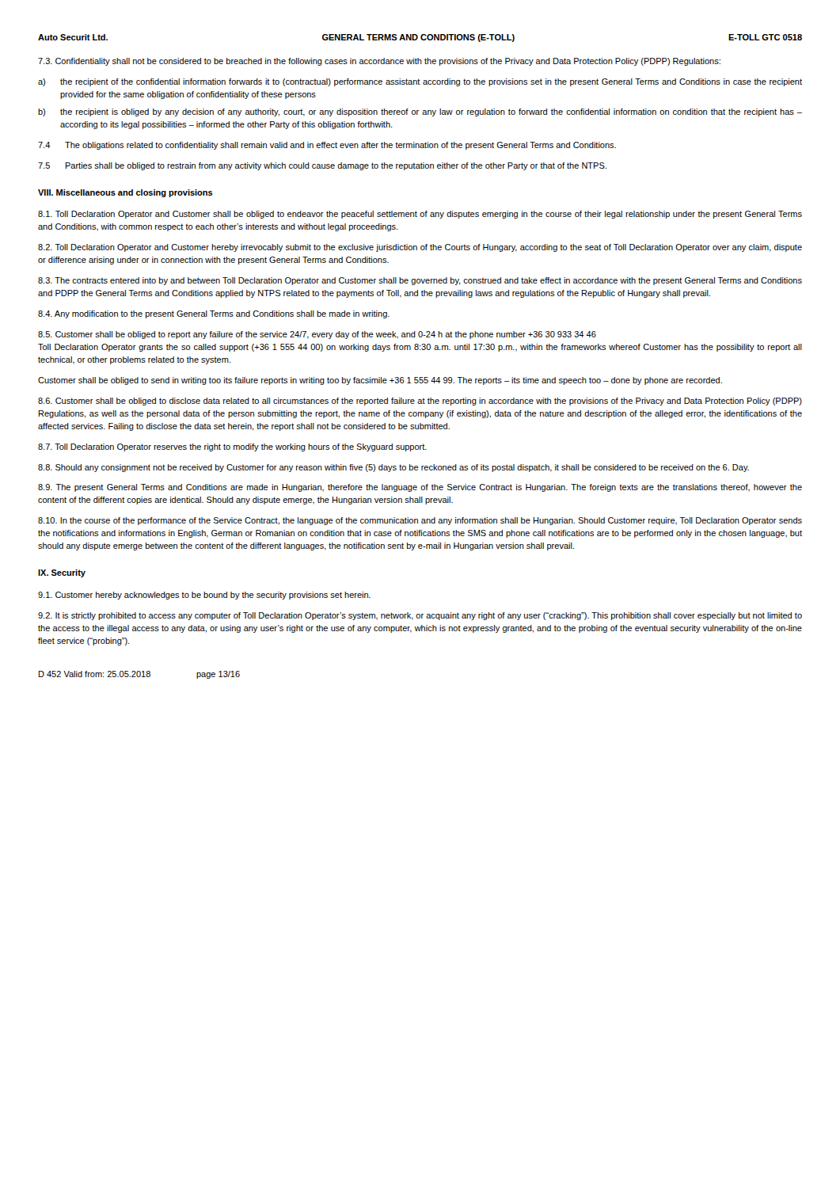Auto Securit Ltd. GENERAL TERMS AND CONDITIONS (E-TOLL) E-TOLL GTC 0518
7.3. Confidentiality shall not be considered to be breached in the following cases in accordance with the provisions of the Privacy and Data Protection Policy (PDPP) Regulations:
a) the recipient of the confidential information forwards it to (contractual) performance assistant according to the provisions set in the present General Terms and Conditions in case the recipient provided for the same obligation of confidentiality of these persons
b) the recipient is obliged by any decision of any authority, court, or any disposition thereof or any law or regulation to forward the confidential information on condition that the recipient has – according to its legal possibilities – informed the other Party of this obligation forthwith.
7.4 The obligations related to confidentiality shall remain valid and in effect even after the termination of the present General Terms and Conditions.
7.5 Parties shall be obliged to restrain from any activity which could cause damage to the reputation either of the other Party or that of the NTPS.
VIII. Miscellaneous and closing provisions
8.1. Toll Declaration Operator and Customer shall be obliged to endeavor the peaceful settlement of any disputes emerging in the course of their legal relationship under the present General Terms and Conditions, with common respect to each other’s interests and without legal proceedings.
8.2. Toll Declaration Operator and Customer hereby irrevocably submit to the exclusive jurisdiction of the Courts of Hungary, according to the seat of Toll Declaration Operator over any claim, dispute or difference arising under or in connection with the present General Terms and Conditions.
8.3. The contracts entered into by and between Toll Declaration Operator and Customer shall be governed by, construed and take effect in accordance with the present General Terms and Conditions and PDPP the General Terms and Conditions applied by NTPS related to the payments of Toll, and the prevailing laws and regulations of the Republic of Hungary shall prevail.
8.4. Any modification to the present General Terms and Conditions shall be made in writing.
8.5. Customer shall be obliged to report any failure of the service 24/7, every day of the week, and 0-24 h at the phone number +36 30 933 34 46
Toll Declaration Operator grants the so called support (+36 1 555 44 00) on working days from 8:30 a.m. until 17:30 p.m., within the frameworks whereof Customer has the possibility to report all technical, or other problems related to the system.
Customer shall be obliged to send in writing too its failure reports in writing too by facsimile +36 1 555 44 99. The reports – its time and speech too – done by phone are recorded.
8.6. Customer shall be obliged to disclose data related to all circumstances of the reported failure at the reporting in accordance with the provisions of the Privacy and Data Protection Policy (PDPP) Regulations, as well as the personal data of the person submitting the report, the name of the company (if existing), data of the nature and description of the alleged error, the identifications of the affected services. Failing to disclose the data set herein, the report shall not be considered to be submitted.
8.7. Toll Declaration Operator reserves the right to modify the working hours of the Skyguard support.
8.8. Should any consignment not be received by Customer for any reason within five (5) days to be reckoned as of its postal dispatch, it shall be considered to be received on the 6. Day.
8.9. The present General Terms and Conditions are made in Hungarian, therefore the language of the Service Contract is Hungarian. The foreign texts are the translations thereof, however the content of the different copies are identical. Should any dispute emerge, the Hungarian version shall prevail.
8.10. In the course of the performance of the Service Contract, the language of the communication and any information shall be Hungarian. Should Customer require, Toll Declaration Operator sends the notifications and informations in English, German or Romanian on condition that in case of notifications the SMS and phone call notifications are to be performed only in the chosen language, but should any dispute emerge between the content of the different languages, the notification sent by e-mail in Hungarian version shall prevail.
IX. Security
9.1. Customer hereby acknowledges to be bound by the security provisions set herein.
9.2. It is strictly prohibited to access any computer of Toll Declaration Operator’s system, network, or acquaint any right of any user (“cracking”). This prohibition shall cover especially but not limited to the access to the illegal access to any data, or using any user’s right or the use of any computer, which is not expressly granted, and to the probing of the eventual security vulnerability of the on-line fleet service (“probing”).
D 452 Valid from: 25.05.2018 page 13/16